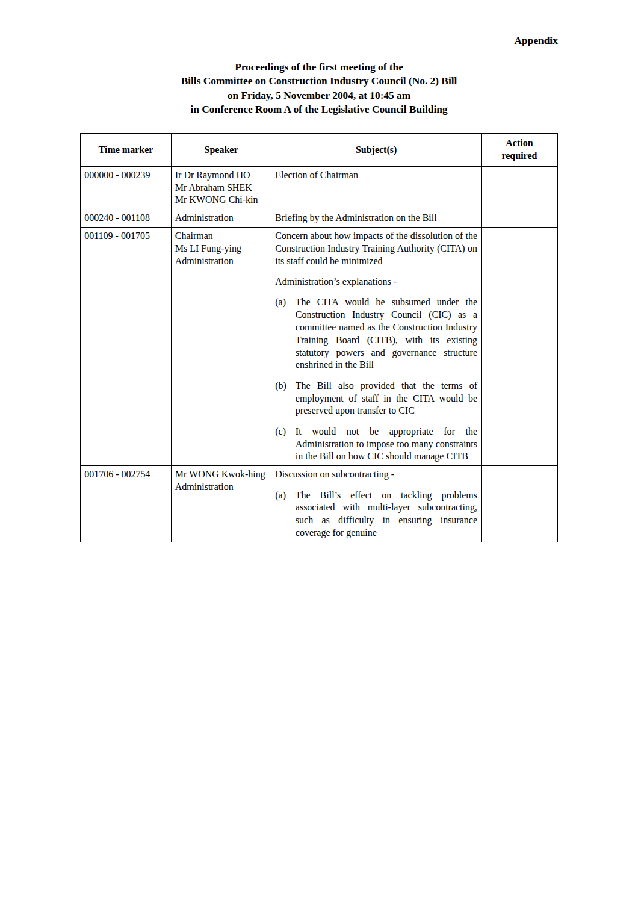Appendix
Proceedings of the first meeting of the
Bills Committee on Construction Industry Council (No. 2) Bill
on Friday, 5 November 2004, at 10:45 am
in Conference Room A of the Legislative Council Building
| Time marker | Speaker | Subject(s) | Action required |
| --- | --- | --- | --- |
| 000000 - 000239 | Ir Dr Raymond HO Mr Abraham SHEK Mr KWONG Chi-kin | Election of Chairman | |
| 000240 - 001108 | Administration | Briefing by the Administration on the Bill | |
| 001109 - 001705 | Chairman Ms LI Fung-ying Administration | Concern about how impacts of the dissolution of the Construction Industry Training Authority (CITA) on its staff could be minimized Administration’s explanations - (a) The CITA would be subsumed under the Construction Industry Council (CIC) as a committee named as the Construction Industry Training Board (CITB), with its existing statutory powers and governance structure enshrined in the Bill (b) The Bill also provided that the terms of employment of staff in the CITA would be preserved upon transfer to CIC (c) It would not be appropriate for the Administration to impose too many constraints in the Bill on how CIC should manage CITB | |
| 001706 - 002754 | Mr WONG Kwok-hing Administration | Discussion on subcontracting - (a) The Bill’s effect on tackling problems associated with multi-layer subcontracting, such as difficulty in ensuring insurance coverage for genuine | |